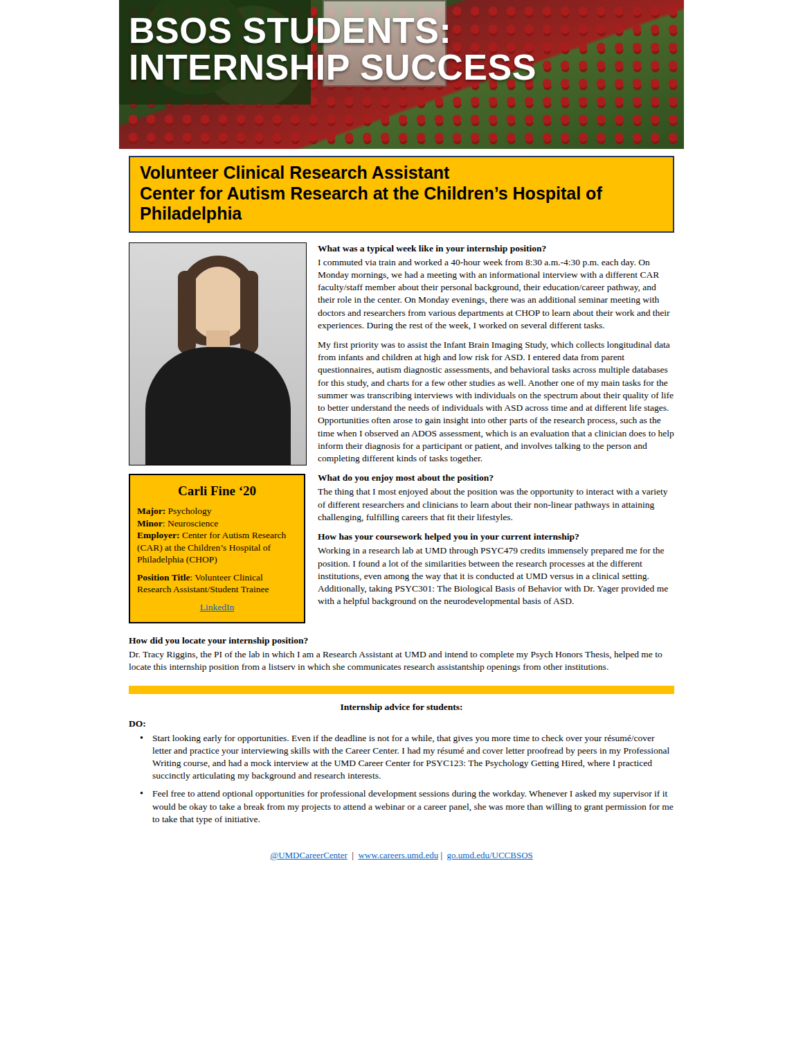BSOS STUDENTS:
INTERNSHIP SUCCESS
Volunteer Clinical Research Assistant
Center for Autism Research at the Children’s Hospital of Philadelphia
Carli Fine ‘20
Major: Psychology
Minor: Neuroscience
Employer: Center for Autism Research (CAR) at the Children’s Hospital of Philadelphia (CHOP)
Position Title: Volunteer Clinical Research Assistant/Student Trainee
LinkedIn
What was a typical week like in your internship position?
I commuted via train and worked a 40-hour week from 8:30 a.m.-4:30 p.m. each day. On Monday mornings, we had a meeting with an informational interview with a different CAR faculty/staff member about their personal background, their education/career pathway, and their role in the center. On Monday evenings, there was an additional seminar meeting with doctors and researchers from various departments at CHOP to learn about their work and their experiences. During the rest of the week, I worked on several different tasks.
My first priority was to assist the Infant Brain Imaging Study, which collects longitudinal data from infants and children at high and low risk for ASD. I entered data from parent questionnaires, autism diagnostic assessments, and behavioral tasks across multiple databases for this study, and charts for a few other studies as well. Another one of my main tasks for the summer was transcribing interviews with individuals on the spectrum about their quality of life to better understand the needs of individuals with ASD across time and at different life stages. Opportunities often arose to gain insight into other parts of the research process, such as the time when I observed an ADOS assessment, which is an evaluation that a clinician does to help inform their diagnosis for a participant or patient, and involves talking to the person and completing different kinds of tasks together.
What do you enjoy most about the position?
The thing that I most enjoyed about the position was the opportunity to interact with a variety of different researchers and clinicians to learn about their non-linear pathways in attaining challenging, fulfilling careers that fit their lifestyles.
How has your coursework helped you in your current internship?
Working in a research lab at UMD through PSYC479 credits immensely prepared me for the position. I found a lot of the similarities between the research processes at the different institutions, even among the way that it is conducted at UMD versus in a clinical setting. Additionally, taking PSYC301: The Biological Basis of Behavior with Dr. Yager provided me with a helpful background on the neurodevelopmental basis of ASD.
How did you locate your internship position?
Dr. Tracy Riggins, the PI of the lab in which I am a Research Assistant at UMD and intend to complete my Psych Honors Thesis, helped me to locate this internship position from a listserv in which she communicates research assistantship openings from other institutions.
Internship advice for students:
DO:
Start looking early for opportunities. Even if the deadline is not for a while, that gives you more time to check over your résumé/cover letter and practice your interviewing skills with the Career Center. I had my résumé and cover letter proofread by peers in my Professional Writing course, and had a mock interview at the UMD Career Center for PSYC123: The Psychology Getting Hired, where I practiced succinctly articulating my background and research interests.
Feel free to attend optional opportunities for professional development sessions during the workday. Whenever I asked my supervisor if it would be okay to take a break from my projects to attend a webinar or a career panel, she was more than willing to grant permission for me to take that type of initiative.
@UMDCareerCenter | www.careers.umd.edu | go.umd.edu/UCCBSOS